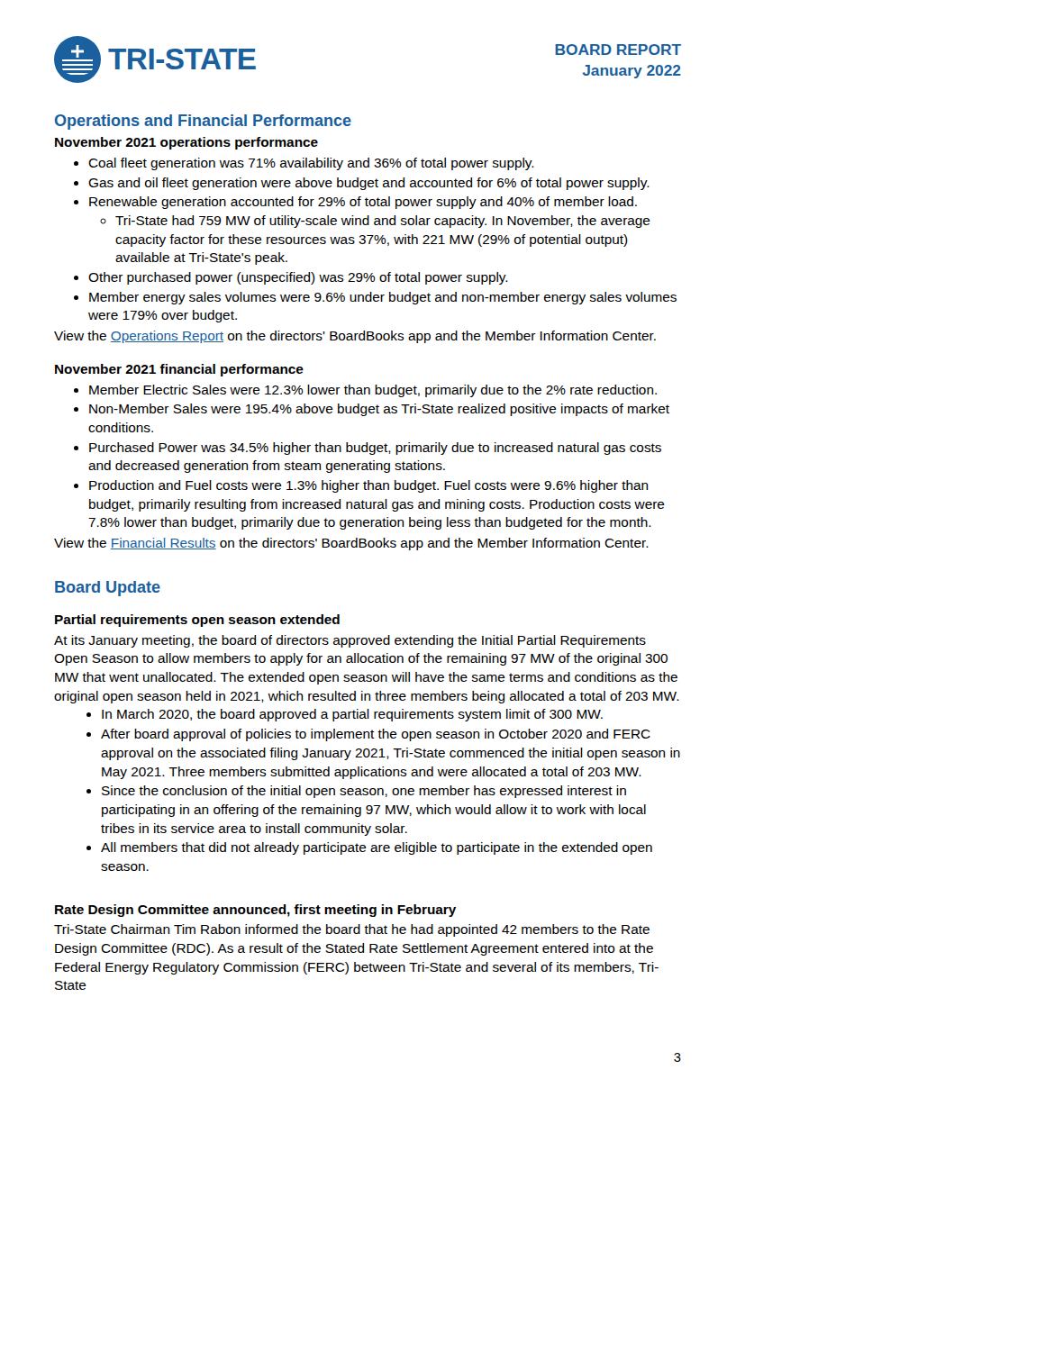TRI-STATE
BOARD REPORT
January 2022
Operations and Financial Performance
November 2021 operations performance
Coal fleet generation was 71% availability and 36% of total power supply.
Gas and oil fleet generation were above budget and accounted for 6% of total power supply.
Renewable generation accounted for 29% of total power supply and 40% of member load.
Tri-State had 759 MW of utility-scale wind and solar capacity. In November, the average capacity factor for these resources was 37%, with 221 MW (29% of potential output) available at Tri-State's peak.
Other purchased power (unspecified) was 29% of total power supply.
Member energy sales volumes were 9.6% under budget and non-member energy sales volumes were 179% over budget.
View the Operations Report on the directors' BoardBooks app and the Member Information Center.
November 2021 financial performance
Member Electric Sales were 12.3% lower than budget, primarily due to the 2% rate reduction.
Non-Member Sales were 195.4% above budget as Tri-State realized positive impacts of market conditions.
Purchased Power was 34.5% higher than budget, primarily due to increased natural gas costs and decreased generation from steam generating stations.
Production and Fuel costs were 1.3% higher than budget. Fuel costs were 9.6% higher than budget, primarily resulting from increased natural gas and mining costs. Production costs were 7.8% lower than budget, primarily due to generation being less than budgeted for the month.
View the Financial Results on the directors' BoardBooks app and the Member Information Center.
Board Update
Partial requirements open season extended
At its January meeting, the board of directors approved extending the Initial Partial Requirements Open Season to allow members to apply for an allocation of the remaining 97 MW of the original 300 MW that went unallocated. The extended open season will have the same terms and conditions as the original open season held in 2021, which resulted in three members being allocated a total of 203 MW.
In March 2020, the board approved a partial requirements system limit of 300 MW.
After board approval of policies to implement the open season in October 2020 and FERC approval on the associated filing January 2021, Tri-State commenced the initial open season in May 2021. Three members submitted applications and were allocated a total of 203 MW.
Since the conclusion of the initial open season, one member has expressed interest in participating in an offering of the remaining 97 MW, which would allow it to work with local tribes in its service area to install community solar.
All members that did not already participate are eligible to participate in the extended open season.
Rate Design Committee announced, first meeting in February
Tri-State Chairman Tim Rabon informed the board that he had appointed 42 members to the Rate Design Committee (RDC). As a result of the Stated Rate Settlement Agreement entered into at the Federal Energy Regulatory Commission (FERC) between Tri-State and several of its members, Tri-State
3